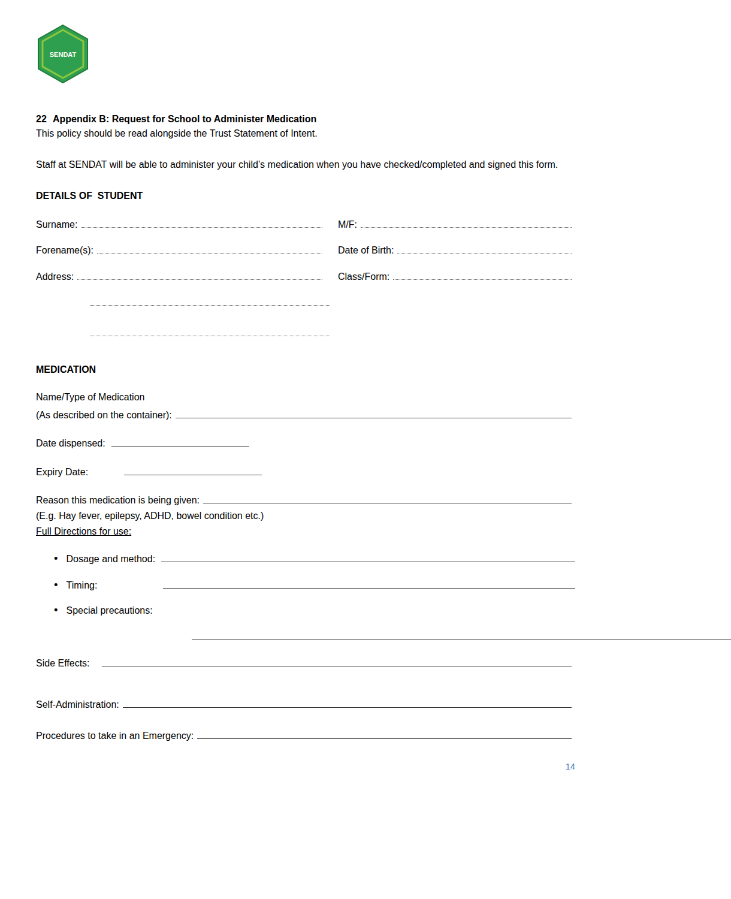SENDAT
22 Appendix B: Request for School to Administer Medication
This policy should be read alongside the Trust Statement of Intent.
Staff at SENDAT will be able to administer your child’s medication when you have checked/completed and signed this form.
DETAILS OF STUDENT
Surname:
M/F:
Forename(s):
Date of Birth:
Address:
Class/Form:
MEDICATION
Name/Type of Medication
(As described on the container):
Date dispensed:
Expiry Date:
Reason this medication is being given:
(E.g. Hay fever, epilepsy, ADHD, bowel condition etc.)
Full Directions for use:
Dosage and method:
Timing:
Special precautions:
Side Effects:
Self-Administration:
Procedures to take in an Emergency:
14